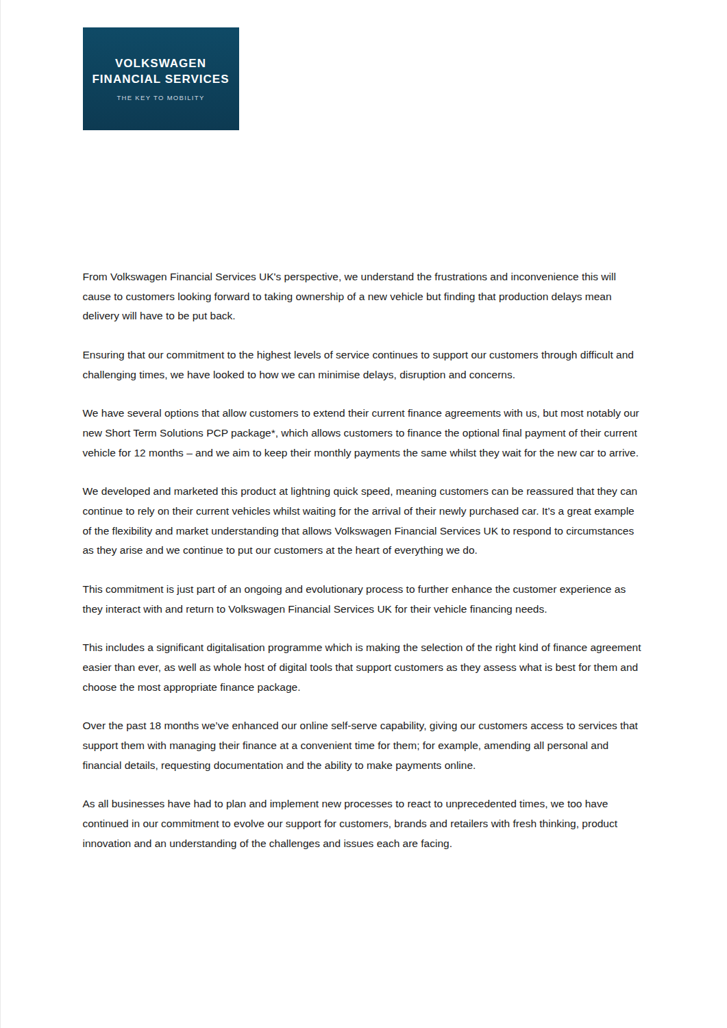Volkswagen Financial Services The key to mobility
From Volkswagen Financial Services UK's perspective, we understand the frustrations and inconvenience this will cause to customers looking forward to taking ownership of a new vehicle but finding that production delays mean delivery will have to be put back.
Ensuring that our commitment to the highest levels of service continues to support our customers through difficult and challenging times, we have looked to how we can minimise delays, disruption and concerns.
We have several options that allow customers to extend their current finance agreements with us, but most notably our new Short Term Solutions PCP package*, which allows customers to finance the optional final payment of their current vehicle for 12 months – and we aim to keep their monthly payments the same whilst they wait for the new car to arrive.
We developed and marketed this product at lightning quick speed, meaning customers can be reassured that they can continue to rely on their current vehicles whilst waiting for the arrival of their newly purchased car. It’s a great example of the flexibility and market understanding that allows Volkswagen Financial Services UK to respond to circumstances as they arise and we continue to put our customers at the heart of everything we do.
This commitment is just part of an ongoing and evolutionary process to further enhance the customer experience as they interact with and return to Volkswagen Financial Services UK for their vehicle financing needs.
This includes a significant digitalisation programme which is making the selection of the right kind of finance agreement easier than ever, as well as whole host of digital tools that support customers as they assess what is best for them and choose the most appropriate finance package.
Over the past 18 months we’ve enhanced our online self-serve capability, giving our customers access to services that support them with managing their finance at a convenient time for them; for example, amending all personal and financial details, requesting documentation and the ability to make payments online.
As all businesses have had to plan and implement new processes to react to unprecedented times, we too have continued in our commitment to evolve our support for customers, brands and retailers with fresh thinking, product innovation and an understanding of the challenges and issues each are facing.